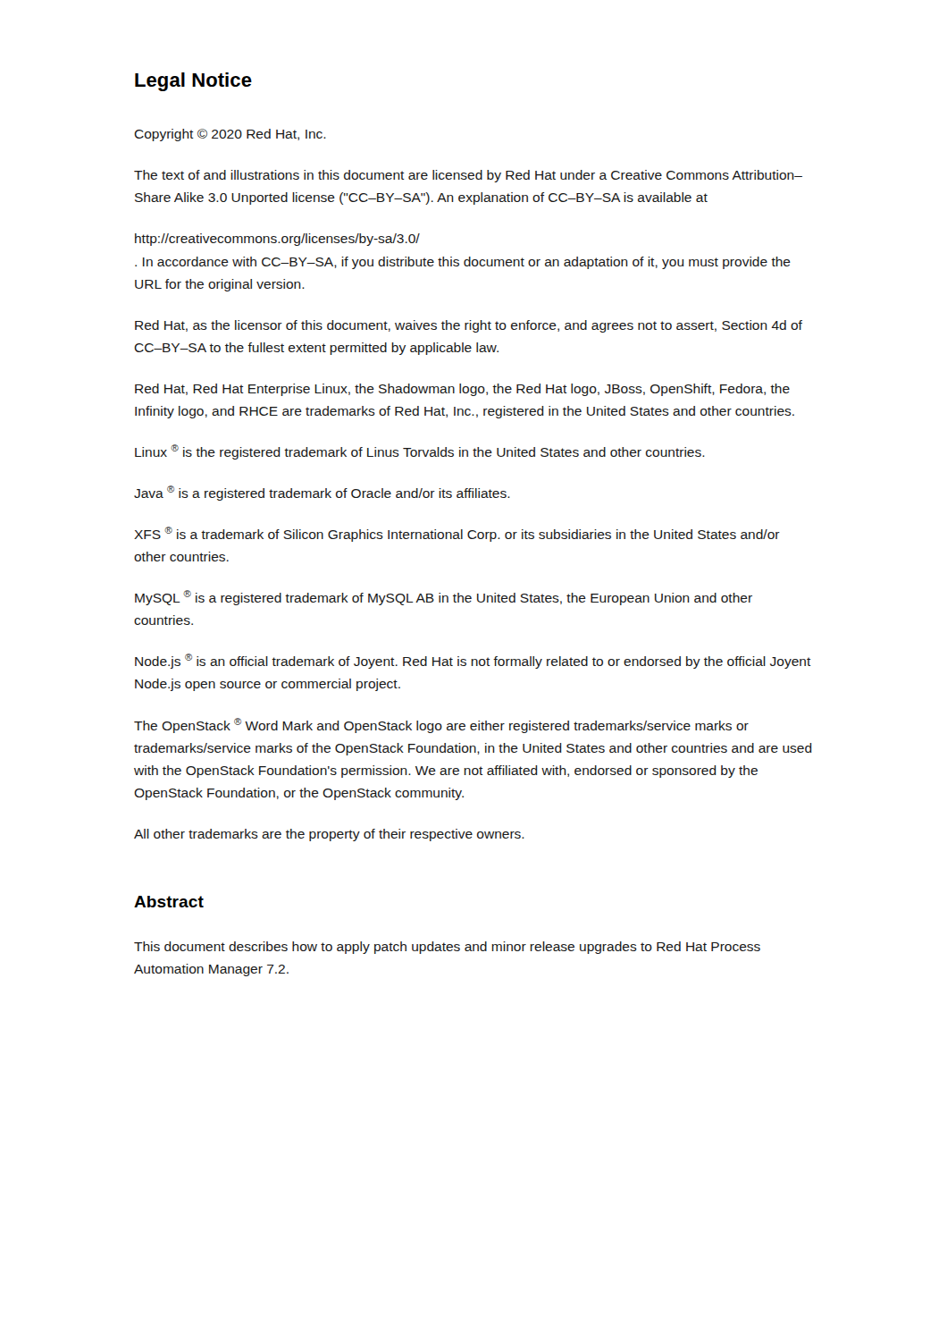Legal Notice
Copyright © 2020 Red Hat, Inc.
The text of and illustrations in this document are licensed by Red Hat under a Creative Commons Attribution–Share Alike 3.0 Unported license ("CC–BY–SA"). An explanation of CC–BY–SA is available at
http://creativecommons.org/licenses/by-sa/3.0/
. In accordance with CC–BY–SA, if you distribute this document or an adaptation of it, you must provide the URL for the original version.
Red Hat, as the licensor of this document, waives the right to enforce, and agrees not to assert, Section 4d of CC–BY–SA to the fullest extent permitted by applicable law.
Red Hat, Red Hat Enterprise Linux, the Shadowman logo, the Red Hat logo, JBoss, OpenShift, Fedora, the Infinity logo, and RHCE are trademarks of Red Hat, Inc., registered in the United States and other countries.
Linux ® is the registered trademark of Linus Torvalds in the United States and other countries.
Java ® is a registered trademark of Oracle and/or its affiliates.
XFS ® is a trademark of Silicon Graphics International Corp. or its subsidiaries in the United States and/or other countries.
MySQL ® is a registered trademark of MySQL AB in the United States, the European Union and other countries.
Node.js ® is an official trademark of Joyent. Red Hat is not formally related to or endorsed by the official Joyent Node.js open source or commercial project.
The OpenStack ® Word Mark and OpenStack logo are either registered trademarks/service marks or trademarks/service marks of the OpenStack Foundation, in the United States and other countries and are used with the OpenStack Foundation's permission. We are not affiliated with, endorsed or sponsored by the OpenStack Foundation, or the OpenStack community.
All other trademarks are the property of their respective owners.
Abstract
This document describes how to apply patch updates and minor release upgrades to Red Hat Process Automation Manager 7.2.